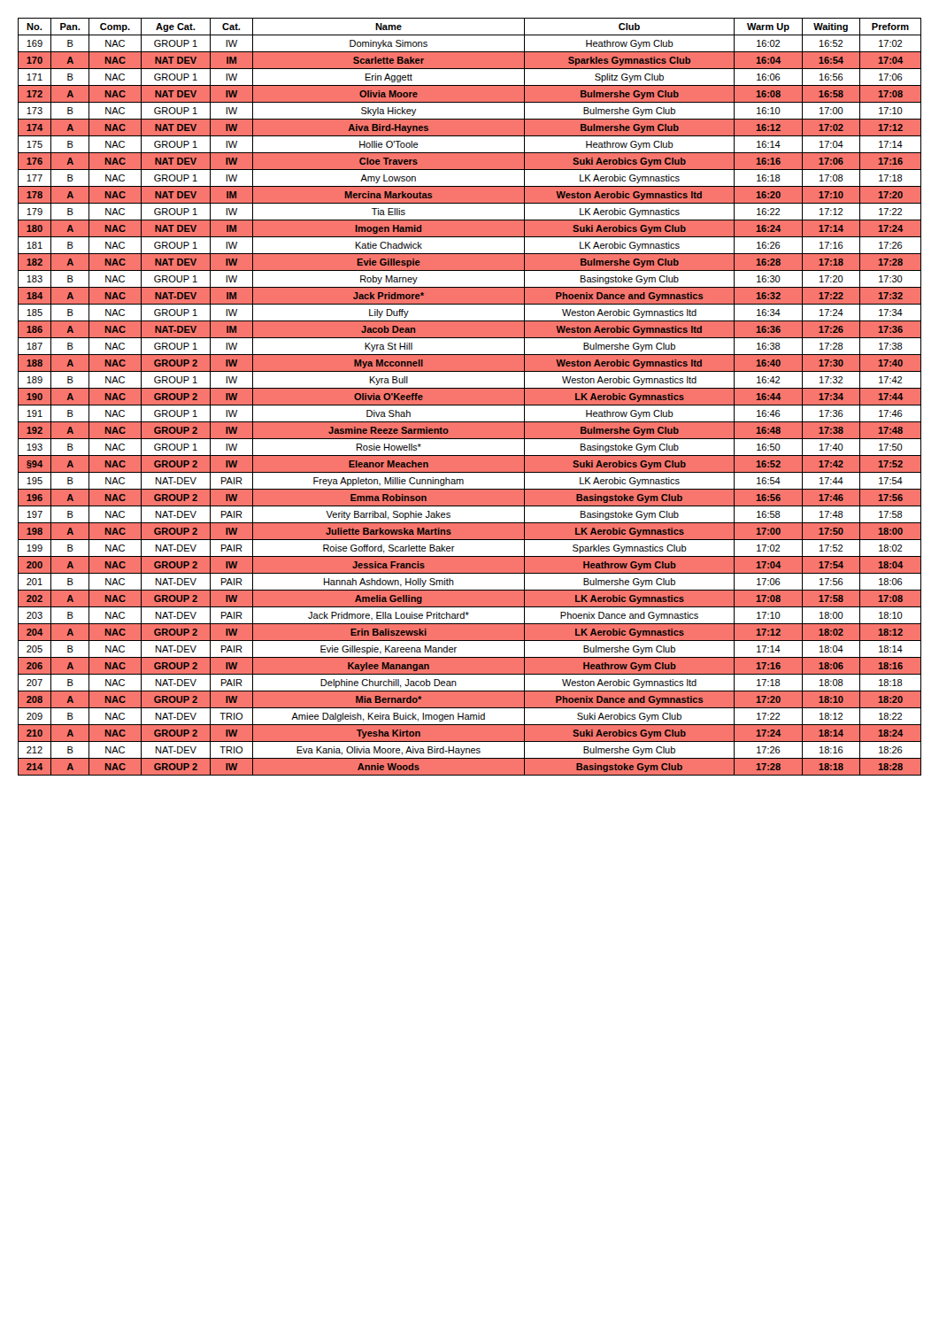| No. | Pan. | Comp. | Age Cat. | Cat. | Name | Club | Warm Up | Waiting | Preform |
| --- | --- | --- | --- | --- | --- | --- | --- | --- | --- |
| 169 | B | NAC | GROUP 1 | IW | Dominyka Simons | Heathrow Gym Club | 16:02 | 16:52 | 17:02 |
| 170 | A | NAC | NAT DEV | IM | Scarlette Baker | Sparkles Gymnastics Club | 16:04 | 16:54 | 17:04 |
| 171 | B | NAC | GROUP 1 | IW | Erin Aggett | Splitz Gym Club | 16:06 | 16:56 | 17:06 |
| 172 | A | NAC | NAT DEV | IW | Olivia Moore | Bulmershe Gym Club | 16:08 | 16:58 | 17:08 |
| 173 | B | NAC | GROUP 1 | IW | Skyla Hickey | Bulmershe Gym Club | 16:10 | 17:00 | 17:10 |
| 174 | A | NAC | NAT DEV | IW | Aiva Bird-Haynes | Bulmershe Gym Club | 16:12 | 17:02 | 17:12 |
| 175 | B | NAC | GROUP 1 | IW | Hollie O'Toole | Heathrow Gym Club | 16:14 | 17:04 | 17:14 |
| 176 | A | NAC | NAT DEV | IW | Cloe Travers | Suki Aerobics Gym Club | 16:16 | 17:06 | 17:16 |
| 177 | B | NAC | GROUP 1 | IW | Amy Lowson | LK Aerobic Gymnastics | 16:18 | 17:08 | 17:18 |
| 178 | A | NAC | NAT DEV | IM | Mercina Markoutas | Weston Aerobic Gymnastics ltd | 16:20 | 17:10 | 17:20 |
| 179 | B | NAC | GROUP 1 | IW | Tia Ellis | LK Aerobic Gymnastics | 16:22 | 17:12 | 17:22 |
| 180 | A | NAC | NAT DEV | IM | Imogen Hamid | Suki Aerobics Gym Club | 16:24 | 17:14 | 17:24 |
| 181 | B | NAC | GROUP 1 | IW | Katie Chadwick | LK Aerobic Gymnastics | 16:26 | 17:16 | 17:26 |
| 182 | A | NAC | NAT DEV | IW | Evie Gillespie | Bulmershe Gym Club | 16:28 | 17:18 | 17:28 |
| 183 | B | NAC | GROUP 1 | IW | Roby Marney | Basingstoke Gym Club | 16:30 | 17:20 | 17:30 |
| 184 | A | NAC | NAT-DEV | IM | Jack Pridmore* | Phoenix Dance and Gymnastics | 16:32 | 17:22 | 17:32 |
| 185 | B | NAC | GROUP 1 | IW | Lily Duffy | Weston Aerobic Gymnastics ltd | 16:34 | 17:24 | 17:34 |
| 186 | A | NAC | NAT-DEV | IM | Jacob Dean | Weston Aerobic Gymnastics ltd | 16:36 | 17:26 | 17:36 |
| 187 | B | NAC | GROUP 1 | IW | Kyra St Hill | Bulmershe Gym Club | 16:38 | 17:28 | 17:38 |
| 188 | A | NAC | GROUP 2 | IW | Mya Mcconnell | Weston Aerobic Gymnastics ltd | 16:40 | 17:30 | 17:40 |
| 189 | B | NAC | GROUP 1 | IW | Kyra Bull | Weston Aerobic Gymnastics ltd | 16:42 | 17:32 | 17:42 |
| 190 | A | NAC | GROUP 2 | IW | Olivia O'Keeffe | LK Aerobic Gymnastics | 16:44 | 17:34 | 17:44 |
| 191 | B | NAC | GROUP 1 | IW | Diva Shah | Heathrow Gym Club | 16:46 | 17:36 | 17:46 |
| 192 | A | NAC | GROUP 2 | IW | Jasmine Reeze Sarmiento | Bulmershe Gym Club | 16:48 | 17:38 | 17:48 |
| 193 | B | NAC | GROUP 1 | IW | Rosie Howells* | Basingstoke Gym Club | 16:50 | 17:40 | 17:50 |
| §94 | A | NAC | GROUP 2 | IW | Eleanor Meachen | Suki Aerobics Gym Club | 16:52 | 17:42 | 17:52 |
| 195 | B | NAC | NAT-DEV | PAIR | Freya Appleton, Millie Cunningham | LK Aerobic Gymnastics | 16:54 | 17:44 | 17:54 |
| 196 | A | NAC | GROUP 2 | IW | Emma Robinson | Basingstoke Gym Club | 16:56 | 17:46 | 17:56 |
| 197 | B | NAC | NAT-DEV | PAIR | Verity Barribal, Sophie Jakes | Basingstoke Gym Club | 16:58 | 17:48 | 17:58 |
| 198 | A | NAC | GROUP 2 | IW | Juliette Barkowska Martins | LK Aerobic Gymnastics | 17:00 | 17:50 | 18:00 |
| 199 | B | NAC | NAT-DEV | PAIR | Roise Gofford, Scarlette Baker | Sparkles Gymnastics Club | 17:02 | 17:52 | 18:02 |
| 200 | A | NAC | GROUP 2 | IW | Jessica Francis | Heathrow Gym Club | 17:04 | 17:54 | 18:04 |
| 201 | B | NAC | NAT-DEV | PAIR | Hannah Ashdown, Holly Smith | Bulmershe Gym Club | 17:06 | 17:56 | 18:06 |
| 202 | A | NAC | GROUP 2 | IW | Amelia Gelling | LK Aerobic Gymnastics | 17:08 | 17:58 | 17:08 |
| 203 | B | NAC | NAT-DEV | PAIR | Jack Pridmore, Ella Louise Pritchard* | Phoenix Dance and Gymnastics | 17:10 | 18:00 | 18:10 |
| 204 | A | NAC | GROUP 2 | IW | Erin Baliszewski | LK Aerobic Gymnastics | 17:12 | 18:02 | 18:12 |
| 205 | B | NAC | NAT-DEV | PAIR | Evie Gillespie, Kareena Mander | Bulmershe Gym Club | 17:14 | 18:04 | 18:14 |
| 206 | A | NAC | GROUP 2 | IW | Kaylee Manangan | Heathrow Gym Club | 17:16 | 18:06 | 18:16 |
| 207 | B | NAC | NAT-DEV | PAIR | Delphine Churchill, Jacob Dean | Weston Aerobic Gymnastics ltd | 17:18 | 18:08 | 18:18 |
| 208 | A | NAC | GROUP 2 | IW | Mia Bernardo* | Phoenix Dance and Gymnastics | 17:20 | 18:10 | 18:20 |
| 209 | B | NAC | NAT-DEV | TRIO | Amiee Dalgleish, Keira Buick, Imogen Hamid | Suki Aerobics Gym Club | 17:22 | 18:12 | 18:22 |
| 210 | A | NAC | GROUP 2 | IW | Tyesha Kirton | Suki Aerobics Gym Club | 17:24 | 18:14 | 18:24 |
| 212 | B | NAC | NAT-DEV | TRIO | Eva Kania, Olivia Moore, Aiva Bird-Haynes | Bulmershe Gym Club | 17:26 | 18:16 | 18:26 |
| 214 | A | NAC | GROUP 2 | IW | Annie Woods | Basingstoke Gym Club | 17:28 | 18:18 | 18:28 |